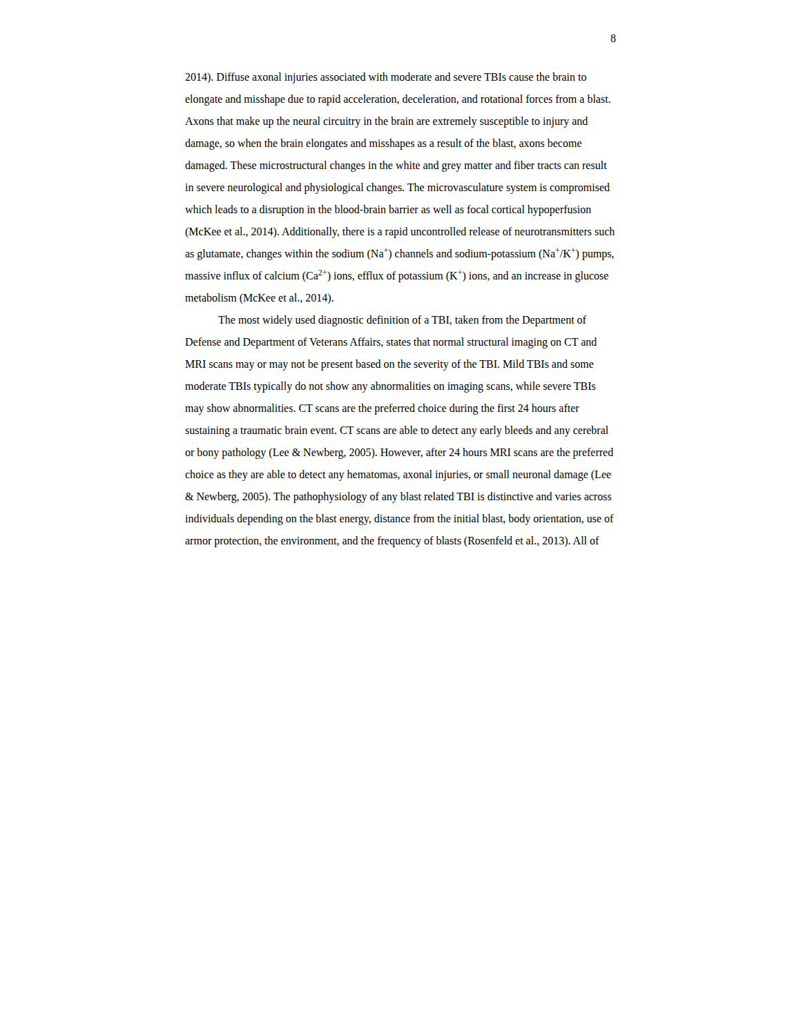8
2014). Diffuse axonal injuries associated with moderate and severe TBIs cause the brain to elongate and misshape due to rapid acceleration, deceleration, and rotational forces from a blast. Axons that make up the neural circuitry in the brain are extremely susceptible to injury and damage, so when the brain elongates and misshapes as a result of the blast, axons become damaged. These microstructural changes in the white and grey matter and fiber tracts can result in severe neurological and physiological changes. The microvasculature system is compromised which leads to a disruption in the blood-brain barrier as well as focal cortical hypoperfusion (McKee et al., 2014). Additionally, there is a rapid uncontrolled release of neurotransmitters such as glutamate, changes within the sodium (Na+) channels and sodium-potassium (Na+/K+) pumps, massive influx of calcium (Ca2+) ions, efflux of potassium (K+) ions, and an increase in glucose metabolism (McKee et al., 2014).
The most widely used diagnostic definition of a TBI, taken from the Department of Defense and Department of Veterans Affairs, states that normal structural imaging on CT and MRI scans may or may not be present based on the severity of the TBI. Mild TBIs and some moderate TBIs typically do not show any abnormalities on imaging scans, while severe TBIs may show abnormalities. CT scans are the preferred choice during the first 24 hours after sustaining a traumatic brain event. CT scans are able to detect any early bleeds and any cerebral or bony pathology (Lee & Newberg, 2005). However, after 24 hours MRI scans are the preferred choice as they are able to detect any hematomas, axonal injuries, or small neuronal damage (Lee & Newberg, 2005). The pathophysiology of any blast related TBI is distinctive and varies across individuals depending on the blast energy, distance from the initial blast, body orientation, use of armor protection, the environment, and the frequency of blasts (Rosenfeld et al., 2013). All of